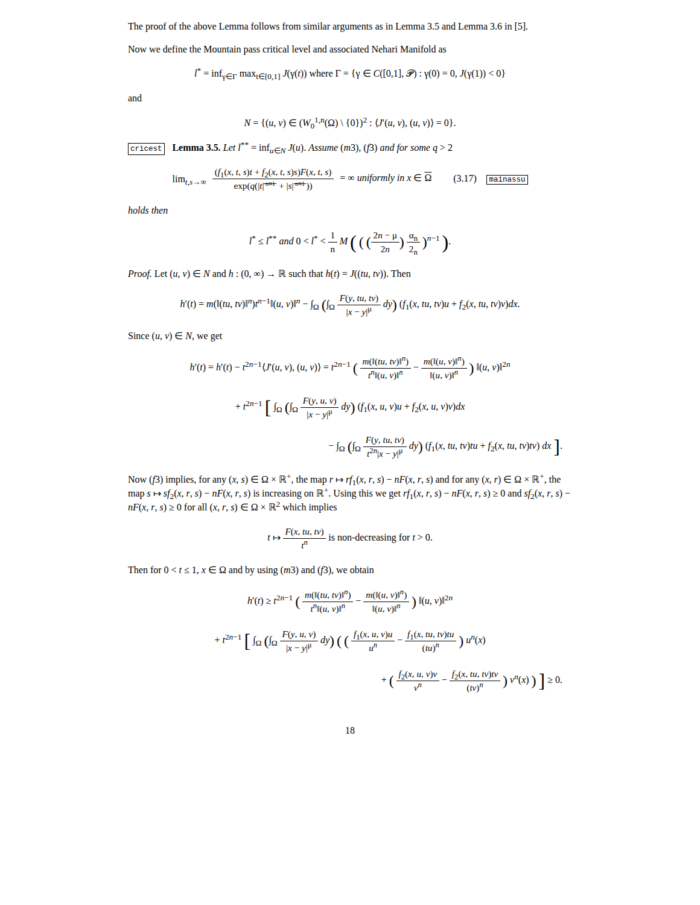The proof of the above Lemma follows from similar arguments as in Lemma 3.5 and Lemma 3.6 in [5].
Now we define the Mountain pass critical level and associated Nehari Manifold as
l* = infγ∈Γ maxt∈[0,1] J(γ(t)) where Γ = {γ ∈ C([0,1], 𝒫) : γ(0) = 0, J(γ(1)) < 0}
and
N = {(u, v) ∈ (W01,n(Ω) \ {0})2 : ⟨J′(u, v), (u, v)⟩ = 0}.
cricest
Lemma 3.5. Let l** = infu∈N J(u). Assume (m3), (f3) and for some q > 2
limt,s→∞ (f1(x, t, s)t + f2(x, t, s)s)F(x, t, s) exp(q(|t|nn−1 + |s|nn−1)) = ∞ uniformly in x ∈ Ω (3.17) mainassu
holds then
l* ≤ l** and 0 < l* < 1 n M ( ( (2n − μ 2n) αn 2n )n−1 ).
Proof. Let (u, v) ∈ N and h : (0, ∞) → ℝ such that h(t) = J((tu, tv)). Then
h′(t) = m(‖(tu, tv)‖n)tn−1‖(u, v)‖n − ∫Ω (∫Ω F(y, tu, tv)|x − y|μ dy) (f1(x, tu, tv)u + f2(x, tu, tv)v)dx.
Since (u, v) ∈ N, we get
h′(t) = h′(t) − t2n−1⟨J′(u, v), (u, v)⟩ = t2n−1 ( m(‖(tu, tv)‖n) tn‖(u, v)‖n − m(‖(u, v)‖n)‖(u, v)‖n ) ‖(u, v)‖2n
+ t2n−1 [ ∫Ω (∫Ω F(y, u, v)|x − y|μ dy) (f1(x, u, v)u + f2(x, u, v)v)dx
− ∫Ω (∫Ω F(y, tu, tv) t2n|x − y|μ dy) (f1(x, tu, tv)tu + f2(x, tu, tv)tv) dx ].
Now (f3) implies, for any (x, s) ∈ Ω × ℝ+, the map r ↦ rf1(x, r, s) − nF(x, r, s) and for any (x, r) ∈ Ω × ℝ+, the map s ↦ sf2(x, r, s) − nF(x, r, s) is increasing on ℝ+. Using this we get rf1(x, r, s) − nF(x, r, s) ≥ 0 and sf2(x, r, s) − nF(x, r, s) ≥ 0 for all (x, r, s) ∈ Ω × ℝ2 which implies
t ↦ F(x, tu, tv) tn is non-decreasing for t > 0.
Then for 0 < t ≤ 1, x ∈ Ω and by using (m3) and (f3), we obtain
h′(t) ≥ t2n−1 ( m(‖(tu, tv)‖n) tn‖(u, v)‖n − m(‖(u, v)‖n)‖(u, v)‖n ) ‖(u, v)‖2n
+ t2n−1 [ ∫Ω (∫Ω F(y, u, v)|x − y|μ dy) ( ( f1(x, u, v)u un − f1(x, tu, tv)tu(tu)n ) un(x)
+ ( f2(x, u, v)v vn − f2(x, tu, tv)tv(tv)n ) vn(x) ) ] ≥ 0.
18